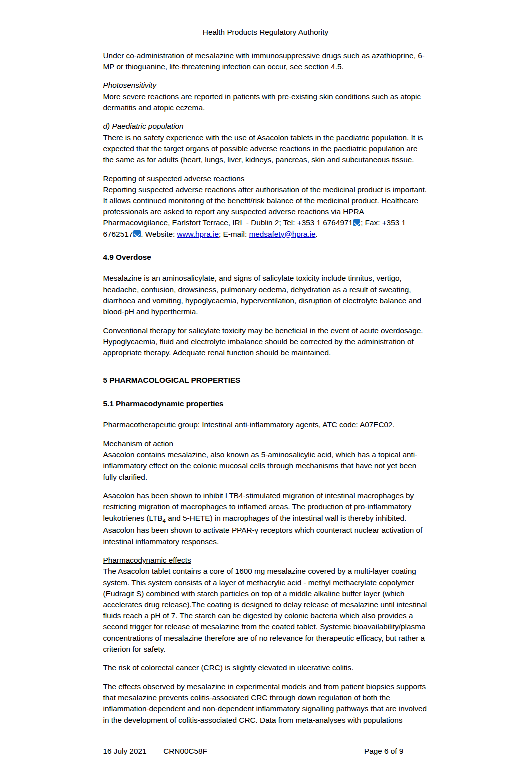Health Products Regulatory Authority
Under co-administration of mesalazine with immunosuppressive drugs such as azathioprine, 6-MP or thioguanine, life-threatening infection can occur, see section 4.5.
Photosensitivity
More severe reactions are reported in patients with pre-existing skin conditions such as atopic dermatitis and atopic eczema.
d) Paediatric population
There is no safety experience with the use of Asacolon tablets in the paediatric population. It is expected that the target organs of possible adverse reactions in the paediatric population are the same as for adults (heart, lungs, liver, kidneys, pancreas, skin and subcutaneous tissue.
Reporting of suspected adverse reactions
Reporting suspected adverse reactions after authorisation of the medicinal product is important. It allows continued monitoring of the benefit/risk balance of the medicinal product. Healthcare professionals are asked to report any suspected adverse reactions via HPRA Pharmacovigilance, Earlsfort Terrace, IRL - Dublin 2; Tel: +353 1 6764971 ; Fax: +353 1 6762517 . Website: www.hpra.ie; E-mail: medsafety@hpra.ie.
4.9 Overdose
Mesalazine is an aminosalicylate, and signs of salicylate toxicity include tinnitus, vertigo, headache, confusion, drowsiness, pulmonary oedema, dehydration as a result of sweating, diarrhoea and vomiting, hypoglycaemia, hyperventilation, disruption of electrolyte balance and blood-pH and hyperthermia.
Conventional therapy for salicylate toxicity may be beneficial in the event of acute overdosage. Hypoglycaemia, fluid and electrolyte imbalance should be corrected by the administration of appropriate therapy. Adequate renal function should be maintained.
5 PHARMACOLOGICAL PROPERTIES
5.1 Pharmacodynamic properties
Pharmacotherapeutic group: Intestinal anti-inflammatory agents, ATC code: A07EC02.
Mechanism of action
Asacolon contains mesalazine, also known as 5-aminosalicylic acid, which has a topical anti-inflammatory effect on the colonic mucosal cells through mechanisms that have not yet been fully clarified.
Asacolon has been shown to inhibit LTB4-stimulated migration of intestinal macrophages by restricting migration of macrophages to inflamed areas. The production of pro-inflammatory leukotrienes (LTB4 and 5-HETE) in macrophages of the intestinal wall is thereby inhibited. Asacolon has been shown to activate PPAR-γ receptors which counteract nuclear activation of intestinal inflammatory responses.
Pharmacodynamic effects
The Asacolon tablet contains a core of 1600 mg mesalazine covered by a multi-layer coating system. This system consists of a layer of methacrylic acid - methyl methacrylate copolymer (Eudragit S) combined with starch particles on top of a middle alkaline buffer layer (which accelerates drug release).The coating is designed to delay release of mesalazine until intestinal fluids reach a pH of 7. The starch can be digested by colonic bacteria which also provides a second trigger for release of mesalazine from the coated tablet. Systemic bioavailability/plasma concentrations of mesalazine therefore are of no relevance for therapeutic efficacy, but rather a criterion for safety.
The risk of colorectal cancer (CRC) is slightly elevated in ulcerative colitis.
The effects observed by mesalazine in experimental models and from patient biopsies supports that mesalazine prevents colitis-associated CRC through down regulation of both the inflammation-dependent and non-dependent inflammatory signalling pathways that are involved in the development of colitis-associated CRC. Data from meta-analyses with populations
16 July 2021
CRN00C58F
Page 6 of 9